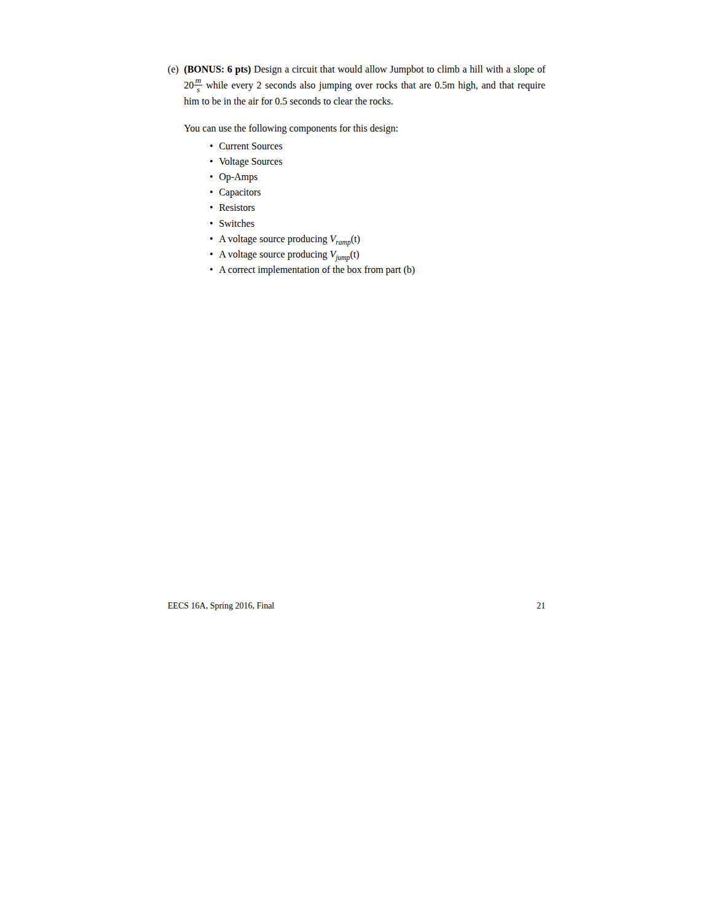(e)
(BONUS: 6 pts) Design a circuit that would allow Jumpbot to climb a hill with a slope of 20ms while every 2 seconds also jumping over rocks that are 0.5m high, and that require him to be in the air for 0.5 seconds to clear the rocks.
You can use the following components for this design:
Current Sources
Voltage Sources
Op-Amps
Capacitors
Resistors
Switches
A voltage source producing Vramp(t)
A voltage source producing Vjump(t)
A correct implementation of the box from part (b)
EECS 16A, Spring 2016, Final 21